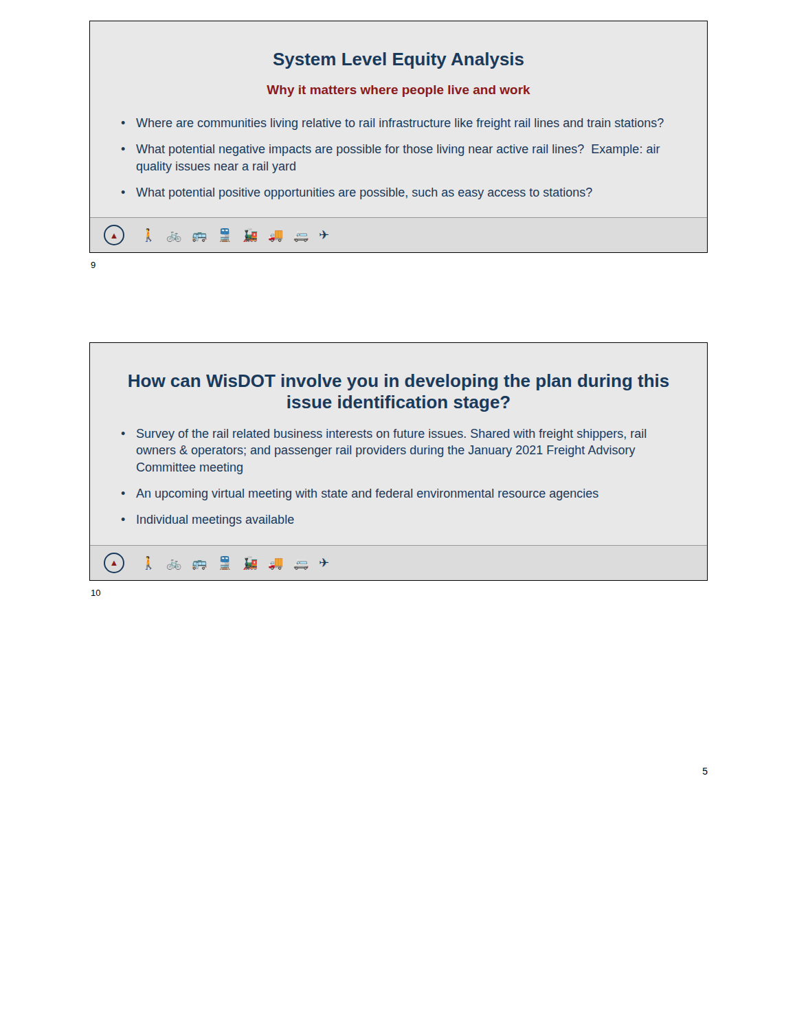System Level Equity Analysis
Why it matters where people live and work
Where are communities living relative to rail infrastructure like freight rail lines and train stations?
What potential negative impacts are possible for those living near active rail lines? Example: air quality issues near a rail yard
What potential positive opportunities are possible, such as easy access to stations?
▲ 🚶 🚲 🚌 🚆 🚂 🚚 🚐 ✈
9
How can WisDOT involve you in developing the plan during this issue identification stage?
Survey of the rail related business interests on future issues. Shared with freight shippers, rail owners & operators; and passenger rail providers during the January 2021 Freight Advisory Committee meeting
An upcoming virtual meeting with state and federal environmental resource agencies
Individual meetings available
▲ 🚶 🚲 🚌 🚆 🚂 🚚 🚐 ✈
10
5